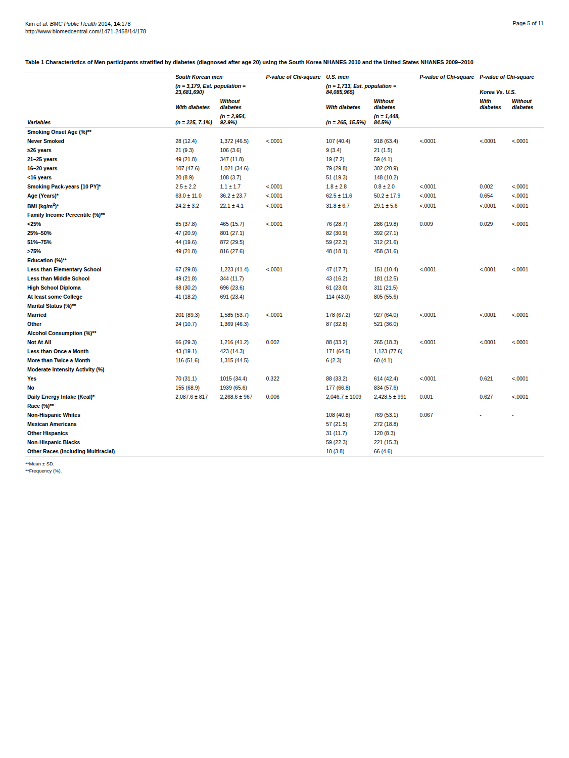Kim et al. BMC Public Health 2014, 14:178
http://www.biomedcentral.com/1471-2458/14/178
Page 5 of 11
Table 1 Characteristics of Men participants stratified by diabetes (diagnosed after age 20) using the South Korea NHANES 2010 and the United States NHANES 2009–2010
| | South Korean men | P-value of Chi-square | U.S. men | P-value of Chi-square | P-value of Chi-square |
| --- | --- | --- | --- | --- | --- |
| | (n = 3,179, Est. population = 23,681,690) | | (n = 1,713, Est. population = 84,085,965) | | Korea Vs. U.S. |
| | With diabetes | Without diabetes | | With diabetes | Without diabetes | | With diabetes | Without diabetes |
| Variables | (n = 225, 7.1%) | (n = 2,954, 92.9%) | | (n = 265, 15.5%) | (n = 1,448, 84.5%) | | | |
| Smoking Onset Age (%)** |
| Never Smoked | 28 (12.4) | 1,372 (46.5) | <.0001 | 107 (40.4) | 918 (63.4) | <.0001 | <.0001 | <.0001 |
| ≥26 years | 21 (9.3) | 106 (3.6) | | 9 (3.4) | 21 (1.5) | | | |
| 21–25 years | 49 (21.8) | 347 (11.8) | | 19 (7.2) | 59 (4.1) | | | |
| 16–20 years | 107 (47.6) | 1,021 (34.6) | | 79 (29.8) | 302 (20.9) | | | |
| <16 years | 20 (8.9) | 108 (3.7) | | 51 (19.3) | 148 (10.2) | | | |
| Smoking Pack-years [10 PY]* | 2.5 ± 2.2 | 1.1 ± 1.7 | <.0001 | 1.8 ± 2.8 | 0.8 ± 2.0 | <.0001 | 0.002 | <.0001 |
| Age (Years)* | 63.0 ± 11.0 | 36.2 ± 23.7 | <.0001 | 62.5 ± 11.6 | 50.2 ± 17.9 | <.0001 | 0.654 | <.0001 |
| BMI (kg/m 2 )* | 24.2 ± 3.2 | 22.1 ± 4.1 | <.0001 | 31.8 ± 6.7 | 29.1 ± 5.6 | <.0001 | <.0001 | <.0001 |
| Family Income Percentile (%)** |
| <25% | 85 (37.8) | 465 (15.7) | <.0001 | 76 (28.7) | 286 (19.8) | 0.009 | 0.029 | <.0001 |
| 25%–50% | 47 (20.9) | 801 (27.1) | | 82 (30.9) | 392 (27.1) | | | |
| 51%–75% | 44 (19.6) | 872 (29.5) | | 59 (22.3) | 312 (21.6) | | | |
| >75% | 49 (21.8) | 816 (27.6) | | 48 (18.1) | 458 (31.6) | | | |
| Education (%)** |
| Less than Elementary School | 67 (29.8) | 1,223 (41.4) | <.0001 | 47 (17.7) | 151 (10.4) | <.0001 | <.0001 | <.0001 |
| Less than Middle School | 49 (21.8) | 344 (11.7) | | 43 (16.2) | 181 (12.5) | | | |
| High School Diploma | 68 (30.2) | 696 (23.6) | | 61 (23.0) | 311 (21.5) | | | |
| At least some College | 41 (18.2) | 691 (23.4) | | 114 (43.0) | 805 (55.6) | | | |
| Marital Status (%)** |
| Married | 201 (89.3) | 1,585 (53.7) | <.0001 | 178 (67.2) | 927 (64.0) | <.0001 | <.0001 | <.0001 |
| Other | 24 (10.7) | 1,369 (46.3) | | 87 (32.8) | 521 (36.0) | | | |
| Alcohol Consumption (%)** |
| Not At All | 66 (29.3) | 1,216 (41.2) | 0.002 | 88 (33.2) | 265 (18.3) | <.0001 | <.0001 | <.0001 |
| Less than Once a Month | 43 (19.1) | 423 (14.3) | | 171 (64.5) | 1,123 (77.6) | | | |
| More than Twice a Month | 116 (51.6) | 1,315 (44.5) | | 6 (2.3) | 60 (4.1) | | | |
| Moderate Intensity Activity (%) |
| Yes | 70 (31.1) | 1015 (34.4) | 0.322 | 88 (33.2) | 614 (42.4) | <.0001 | 0.621 | <.0001 |
| No | 155 (68.9) | 1939 (65.6) | | 177 (66.8) | 834 (57.6) | | | |
| Daily Energy Intake (Kcal)* | 2,087.6 ± 817 | 2,268.6 ± 967 | 0.006 | 2,046.7 ± 1009 | 2,428.5 ± 991 | 0.001 | 0.627 | <.0001 |
| Race (%)** |
| Non-Hispanic Whites | | | | 108 (40.8) | 769 (53.1) | 0.067 | - | - |
| Mexican Americans | | | | 57 (21.5) | 272 (18.8) | | | |
| Other Hispanics | | | | 31 (11.7) | 120 (8.3) | | | |
| Non-Hispanic Blacks | | | | 59 (22.3) | 221 (15.3) | | | |
| Other Races (Including Multiracial) | | | | 10 (3.8) | 66 (4.6) | | | |
**Mean ± SD.
**Frequency (%).